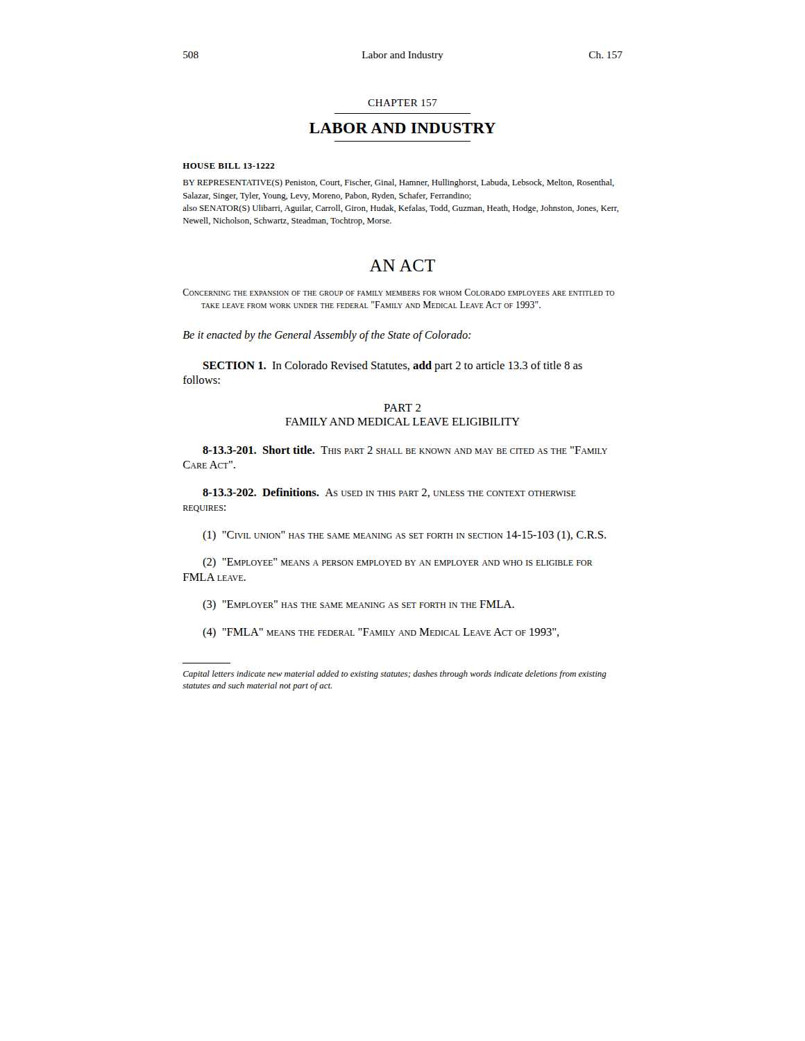508
Labor and Industry
Ch. 157
CHAPTER 157
LABOR AND INDUSTRY
HOUSE BILL 13-1222
BY REPRESENTATIVE(S) Peniston, Court, Fischer, Ginal, Hamner, Hullinghorst, Labuda, Lebsock, Melton, Rosenthal, Salazar, Singer, Tyler, Young, Levy, Moreno, Pabon, Ryden, Schafer, Ferrandino;
also SENATOR(S) Ulibarri, Aguilar, Carroll, Giron, Hudak, Kefalas, Todd, Guzman, Heath, Hodge, Johnston, Jones, Kerr, Newell, Nicholson, Schwartz, Steadman, Tochtrop, Morse.
AN ACT
Concerning the expansion of the group of family members for whom Colorado employees are entitled to take leave from work under the federal "Family and Medical Leave Act of 1993".
Be it enacted by the General Assembly of the State of Colorado:
SECTION 1. In Colorado Revised Statutes, add part 2 to article 13.3 of title 8 as follows:
PART 2
FAMILY AND MEDICAL LEAVE ELIGIBILITY
8-13.3-201. Short title. This part 2 shall be known and may be cited as the "Family Care Act".
8-13.3-202. Definitions. As used in this part 2, unless the context otherwise requires:
(1) "Civil union" has the same meaning as set forth in section 14-15-103 (1), C.R.S.
(2) "Employee" means a person employed by an employer and who is eligible for FMLA leave.
(3) "Employer" has the same meaning as set forth in the FMLA.
(4) "FMLA" means the federal "Family and Medical Leave Act of 1993",
Capital letters indicate new material added to existing statutes; dashes through words indicate deletions from existing statutes and such material not part of act.